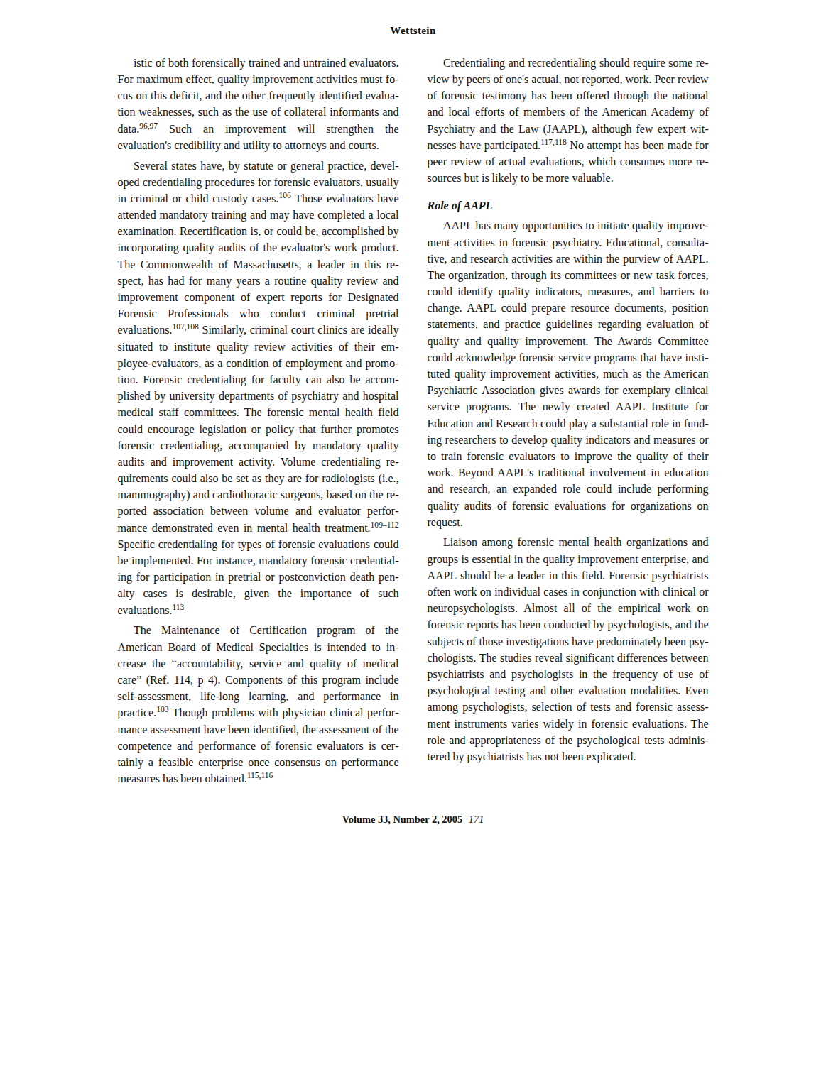Wettstein
istic of both forensically trained and untrained evaluators. For maximum effect, quality improvement activities must focus on this deficit, and the other frequently identified evaluation weaknesses, such as the use of collateral informants and data.96,97 Such an improvement will strengthen the evaluation's credibility and utility to attorneys and courts.
Several states have, by statute or general practice, developed credentialing procedures for forensic evaluators, usually in criminal or child custody cases.106 Those evaluators have attended mandatory training and may have completed a local examination. Recertification is, or could be, accomplished by incorporating quality audits of the evaluator's work product. The Commonwealth of Massachusetts, a leader in this respect, has had for many years a routine quality review and improvement component of expert reports for Designated Forensic Professionals who conduct criminal pretrial evaluations.107,108 Similarly, criminal court clinics are ideally situated to institute quality review activities of their employee-evaluators, as a condition of employment and promotion. Forensic credentialing for faculty can also be accomplished by university departments of psychiatry and hospital medical staff committees. The forensic mental health field could encourage legislation or policy that further promotes forensic credentialing, accompanied by mandatory quality audits and improvement activity. Volume credentialing requirements could also be set as they are for radiologists (i.e., mammography) and cardiothoracic surgeons, based on the reported association between volume and evaluator performance demonstrated even in mental health treatment.109–112 Specific credentialing for types of forensic evaluations could be implemented. For instance, mandatory forensic credentialing for participation in pretrial or postconviction death penalty cases is desirable, given the importance of such evaluations.113
The Maintenance of Certification program of the American Board of Medical Specialties is intended to increase the “accountability, service and quality of medical care” (Ref. 114, p 4). Components of this program include self-assessment, life-long learning, and performance in practice.103 Though problems with physician clinical performance assessment have been identified, the assessment of the competence and performance of forensic evaluators is certainly a feasible enterprise once consensus on performance measures has been obtained.115,116
Credentialing and recredentialing should require some review by peers of one's actual, not reported, work. Peer review of forensic testimony has been offered through the national and local efforts of members of the American Academy of Psychiatry and the Law (JAAPL), although few expert witnesses have participated.117,118 No attempt has been made for peer review of actual evaluations, which consumes more resources but is likely to be more valuable.
Role of AAPL
AAPL has many opportunities to initiate quality improvement activities in forensic psychiatry. Educational, consultative, and research activities are within the purview of AAPL. The organization, through its committees or new task forces, could identify quality indicators, measures, and barriers to change. AAPL could prepare resource documents, position statements, and practice guidelines regarding evaluation of quality and quality improvement. The Awards Committee could acknowledge forensic service programs that have instituted quality improvement activities, much as the American Psychiatric Association gives awards for exemplary clinical service programs. The newly created AAPL Institute for Education and Research could play a substantial role in funding researchers to develop quality indicators and measures or to train forensic evaluators to improve the quality of their work. Beyond AAPL's traditional involvement in education and research, an expanded role could include performing quality audits of forensic evaluations for organizations on request.
Liaison among forensic mental health organizations and groups is essential in the quality improvement enterprise, and AAPL should be a leader in this field. Forensic psychiatrists often work on individual cases in conjunction with clinical or neuropsychologists. Almost all of the empirical work on forensic reports has been conducted by psychologists, and the subjects of those investigations have predominately been psychologists. The studies reveal significant differences between psychiatrists and psychologists in the frequency of use of psychological testing and other evaluation modalities. Even among psychologists, selection of tests and forensic assessment instruments varies widely in forensic evaluations. The role and appropriateness of the psychological tests administered by psychiatrists has not been explicated.
Volume 33, Number 2, 2005171